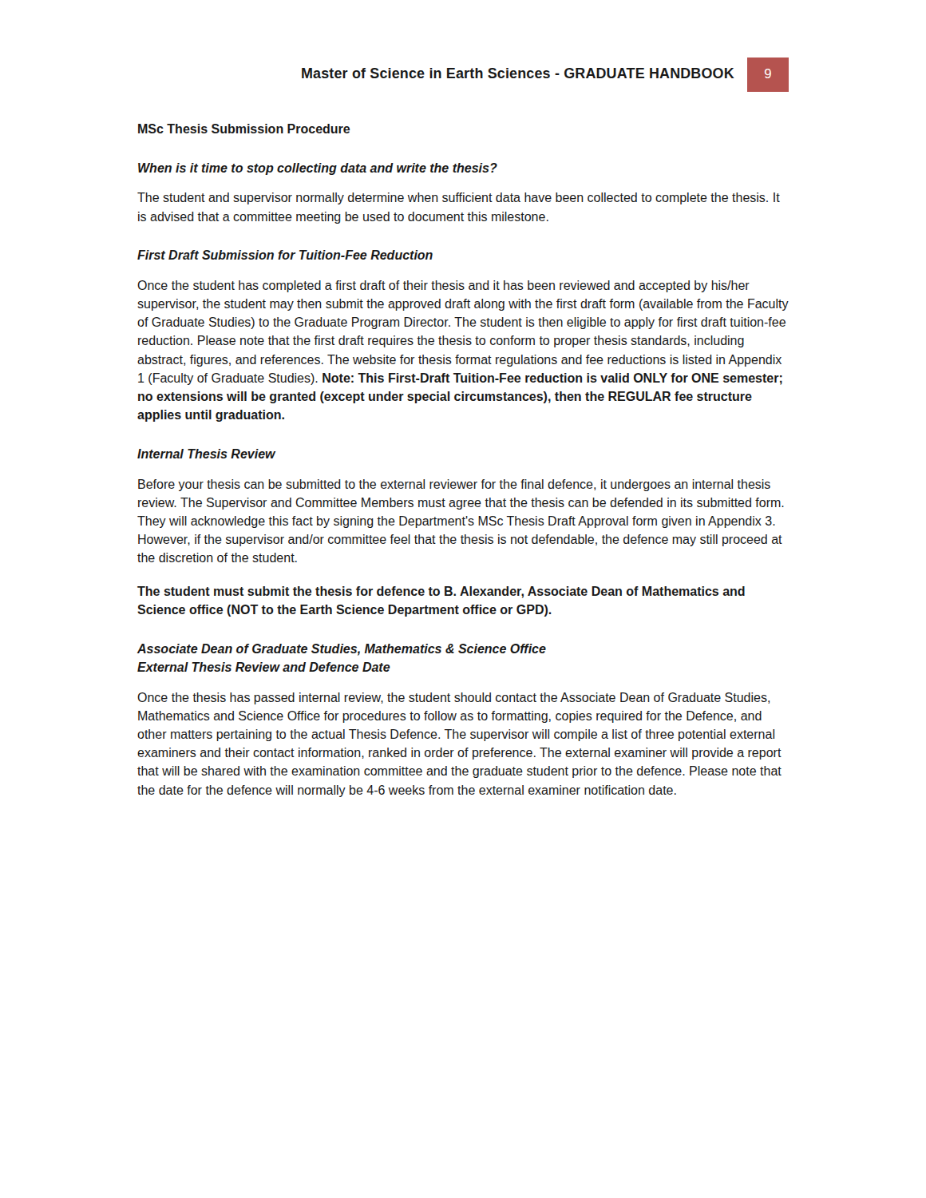Master of Science in Earth Sciences - GRADUATE HANDBOOK
9
MSc Thesis Submission Procedure
When is it time to stop collecting data and write the thesis?
The student and supervisor normally determine when sufficient data have been collected to complete the thesis. It is advised that a committee meeting be used to document this milestone.
First Draft Submission for Tuition-Fee Reduction
Once the student has completed a first draft of their thesis and it has been reviewed and accepted by his/her supervisor, the student may then submit the approved draft along with the first draft form (available from the Faculty of Graduate Studies) to the Graduate Program Director. The student is then eligible to apply for first draft tuition-fee reduction. Please note that the first draft requires the thesis to conform to proper thesis standards, including abstract, figures, and references. The website for thesis format regulations and fee reductions is listed in Appendix 1 (Faculty of Graduate Studies). Note: This First-Draft Tuition-Fee reduction is valid ONLY for ONE semester; no extensions will be granted (except under special circumstances), then the REGULAR fee structure applies until graduation.
Internal Thesis Review
Before your thesis can be submitted to the external reviewer for the final defence, it undergoes an internal thesis review. The Supervisor and Committee Members must agree that the thesis can be defended in its submitted form. They will acknowledge this fact by signing the Department's MSc Thesis Draft Approval form given in Appendix 3. However, if the supervisor and/or committee feel that the thesis is not defendable, the defence may still proceed at the discretion of the student.
The student must submit the thesis for defence to B. Alexander, Associate Dean of Mathematics and Science office (NOT to the Earth Science Department office or GPD).
Associate Dean of Graduate Studies, Mathematics & Science Office
External Thesis Review and Defence Date
Once the thesis has passed internal review, the student should contact the Associate Dean of Graduate Studies, Mathematics and Science Office for procedures to follow as to formatting, copies required for the Defence, and other matters pertaining to the actual Thesis Defence. The supervisor will compile a list of three potential external examiners and their contact information, ranked in order of preference. The external examiner will provide a report that will be shared with the examination committee and the graduate student prior to the defence. Please note that the date for the defence will normally be 4-6 weeks from the external examiner notification date.